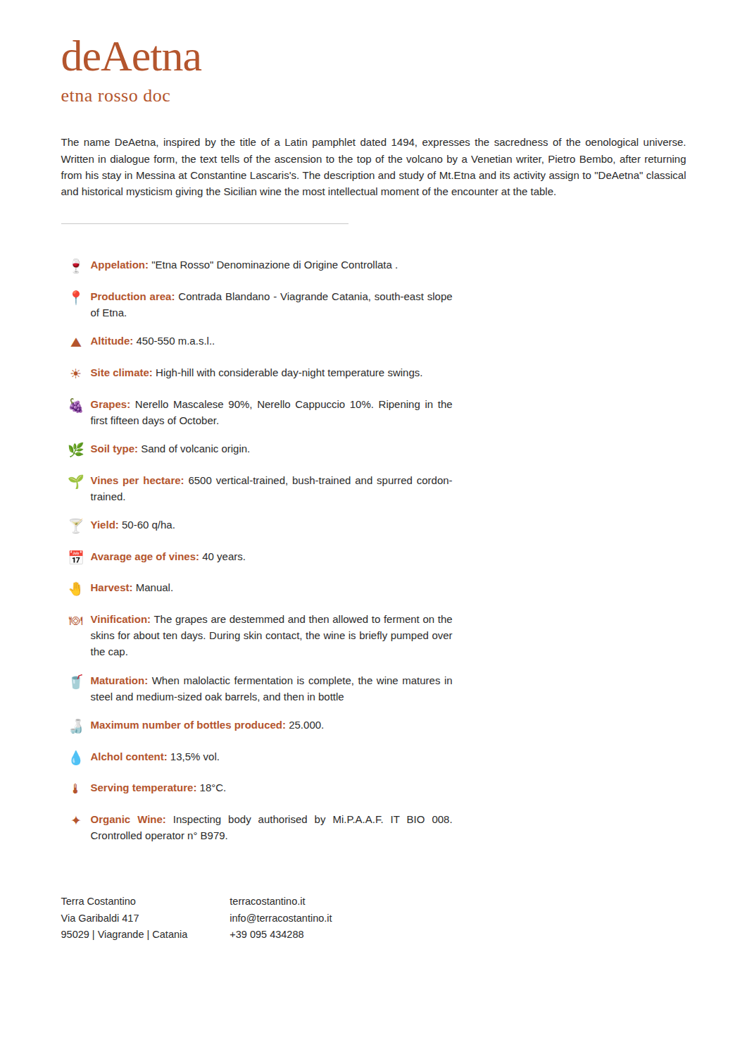deAetna
etna rosso doc
The name DeAetna, inspired by the title of a Latin pamphlet dated 1494, expresses the sacredness of the oenological universe. Written in dialogue form, the text tells of the ascension to the top of the volcano by a Venetian writer, Pietro Bembo, after returning from his stay in Messina at Constantine Lascaris's. The description and study of Mt.Etna and its activity assign to "DeAetna" classical and historical mysticism giving the Sicilian wine the most intellectual moment of the encounter at the table.
🍷
Appelation: "Etna Rosso" Denominazione di Origine Controllata .
📍
Production area: Contrada Blandano - Viagrande Catania, south-east slope of Etna.
⛰
Altitude: 450-550 m.a.s.l..
☀
Site climate: High-hill with considerable day-night temperature swings.
🍇
Grapes: Nerello Mascalese 90%, Nerello Cappuccio 10%. Ripening in the first fifteen days of October.
🌿
Soil type: Sand of volcanic origin.
🌱
Vines per hectare: 6500 vertical-trained, bush-trained and spurred cordon-trained.
🍸
Yield: 50-60 q/ha.
📅
Avarage age of vines: 40 years.
🤚
Harvest: Manual.
🍽
Vinification: The grapes are destemmed and then allowed to ferment on the skins for about ten days. During skin contact, the wine is briefly pumped over the cap.
🥤
Maturation: When malolactic fermentation is complete, the wine matures in steel and medium-sized oak barrels, and then in bottle
🍶
Maximum number of bottles produced: 25.000.
💧
Alchol content: 13,5% vol.
🌡
Serving temperature: 18°C.
✦
Organic Wine: Inspecting body authorised by Mi.P.A.A.F. IT BIO 008. Crontrolled operator n° B979.
Terra Costantino
Via Garibaldi 417
95029 | Viagrande | Catania
terracostantino.it
info@terracostantino.it
+39 095 434288